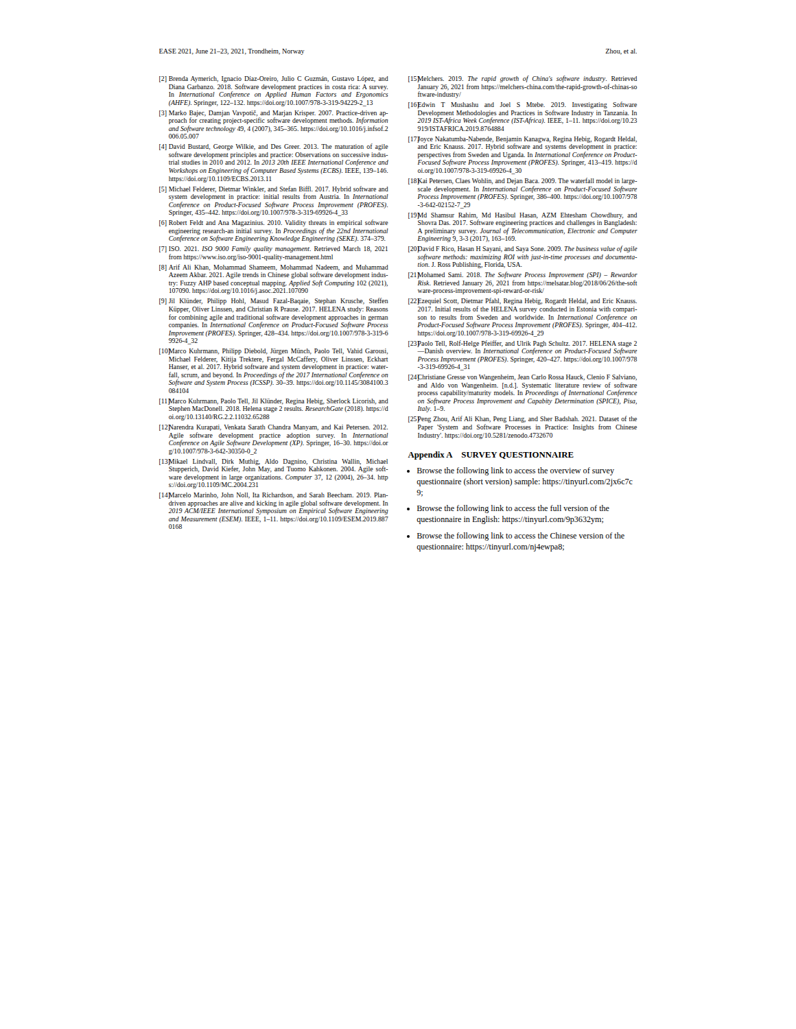EASE 2021, June 21–23, 2021, Trondheim, Norway Zhou, et al.
[2] Brenda Aymerich, Ignacio Díaz-Oreiro, Julio C Guzmán, Gustavo López, and Diana Garbanzo. 2018. Software development practices in costa rica: A survey. In International Conference on Applied Human Factors and Ergonomics (AHFE). Springer, 122–132. https://doi.org/10.1007/978-3-319-94229-2_13
[3] Marko Bajec, Damjan Vavpotič, and Marjan Krisper. 2007. Practice-driven approach for creating project-specific software development methods. Information and Software technology 49, 4 (2007), 345–365. https://doi.org/10.1016/j.infsof.2006.05.007
[4] David Bustard, George Wilkie, and Des Greer. 2013. The maturation of agile software development principles and practice: Observations on successive industrial studies in 2010 and 2012. In 2013 20th IEEE International Conference and Workshops on Engineering of Computer Based Systems (ECBS). IEEE, 139–146. https://doi.org/10.1109/ECBS.2013.11
[5] Michael Felderer, Dietmar Winkler, and Stefan Biffl. 2017. Hybrid software and system development in practice: initial results from Austria. In International Conference on Product-Focused Software Process Improvement (PROFES). Springer, 435–442. https://doi.org/10.1007/978-3-319-69926-4_33
[6] Robert Feldt and Ana Magazinius. 2010. Validity threats in empirical software engineering research-an initial survey. In Proceedings of the 22nd International Conference on Software Engineering Knowledge Engineering (SEKE). 374–379.
[7] ISO. 2021. ISO 9000 Family quality management. Retrieved March 18, 2021 from https://www.iso.org/iso-9001-quality-management.html
[8] Arif Ali Khan, Mohammad Shameem, Mohammad Nadeem, and Muhammad Azeem Akbar. 2021. Agile trends in Chinese global software development industry: Fuzzy AHP based conceptual mapping. Applied Soft Computing 102 (2021), 107090. https://doi.org/10.1016/j.asoc.2021.107090
[9] Jil Klünder, Philipp Hohl, Masud Fazal-Baqaie, Stephan Krusche, Steffen Küpper, Oliver Linssen, and Christian R Prause. 2017. HELENA study: Reasons for combining agile and traditional software development approaches in german companies. In International Conference on Product-Focused Software Process Improvement (PROFES). Springer, 428–434. https://doi.org/10.1007/978-3-319-69926-4_32
[10] Marco Kuhrmann, Philipp Diebold, Jürgen Münch, Paolo Tell, Vahid Garousi, Michael Felderer, Kitija Trektere, Fergal McCaffery, Oliver Linssen, Eckhart Hanser, et al. 2017. Hybrid software and system development in practice: waterfall, scrum, and beyond. In Proceedings of the 2017 International Conference on Software and System Process (ICSSP). 30–39. https://doi.org/10.1145/3084100.3084104
[11] Marco Kuhrmann, Paolo Tell, Jil Klünder, Regina Hebig, Sherlock Licorish, and Stephen MacDonell. 2018. Helena stage 2 results. ResearchGate (2018). https://doi.org/10.13140/RG.2.2.11032.65288
[12] Narendra Kurapati, Venkata Sarath Chandra Manyam, and Kai Petersen. 2012. Agile software development practice adoption survey. In International Conference on Agile Software Development (XP). Springer, 16–30. https://doi.org/10.1007/978-3-642-30350-0_2
[13] Mikael Lindvall, Dirk Muthig, Aldo Dagnino, Christina Wallin, Michael Stupperich, David Kiefer, John May, and Tuomo Kahkonen. 2004. Agile software development in large organizations. Computer 37, 12 (2004), 26–34. https://doi.org/10.1109/MC.2004.231
[14] Marcelo Marinho, John Noll, Ita Richardson, and Sarah Beecham. 2019. Plan-driven approaches are alive and kicking in agile global software development. In 2019 ACM/IEEE International Symposium on Empirical Software Engineering and Measurement (ESEM). IEEE, 1–11. https://doi.org/10.1109/ESEM.2019.8870168
[15] Melchers. 2019. The rapid growth of China's software industry. Retrieved January 26, 2021 from https://melchers-china.com/the-rapid-growth-of-chinas-software-industry/
[16] Edwin T Mushashu and Joel S Mtebe. 2019. Investigating Software Development Methodologies and Practices in Software Industry in Tanzania. In 2019 IST-Africa Week Conference (IST-Africa). IEEE, 1–11. https://doi.org/10.23919/ISTAFRICA.2019.8764884
[17] Joyce Nakatumba-Nabende, Benjamin Kanagwa, Regina Hebig, Rogardt Heldal, and Eric Knauss. 2017. Hybrid software and systems development in practice: perspectives from Sweden and Uganda. In International Conference on Product-Focused Software Process Improvement (PROFES). Springer, 413–419. https://doi.org/10.1007/978-3-319-69926-4_30
[18] Kai Petersen, Claes Wohlin, and Dejan Baca. 2009. The waterfall model in large-scale development. In International Conference on Product-Focused Software Process Improvement (PROFES). Springer, 386–400. https://doi.org/10.1007/978-3-642-02152-7_29
[19] Md Shamsur Rahim, Md Hasibul Hasan, AZM Ehtesham Chowdhury, and Shovra Das. 2017. Software engineering practices and challenges in Bangladesh: A preliminary survey. Journal of Telecommunication, Electronic and Computer Engineering 9, 3-3 (2017), 163–169.
[20] David F Rico, Hasan H Sayani, and Saya Sone. 2009. The business value of agile software methods: maximizing ROI with just-in-time processes and documentation. J. Ross Publishing, Florida, USA.
[21] Mohamed Sami. 2018. The Software Process Improvement (SPI) – Rewardor Risk. Retrieved January 26, 2021 from https://melsatar.blog/2018/06/26/the-software-process-improvement-spi-reward-or-risk/
[22] Ezequiel Scott, Dietmar Pfahl, Regina Hebig, Rogardt Heldal, and Eric Knauss. 2017. Initial results of the HELENA survey conducted in Estonia with comparison to results from Sweden and worldwide. In International Conference on Product-Focused Software Process Improvement (PROFES). Springer, 404–412. https://doi.org/10.1007/978-3-319-69926-4_29
[23] Paolo Tell, Rolf-Helge Pfeiffer, and Ulrik Pagh Schultz. 2017. HELENA stage 2—Danish overview. In International Conference on Product-Focused Software Process Improvement (PROFES). Springer, 420–427. https://doi.org/10.1007/978-3-319-69926-4_31
[24] Christiane Gresse von Wangenheim, Jean Carlo Rossa Hauck, Clenio F Salviano, and Aldo von Wangenheim. [n.d.]. Systematic literature review of software process capability/maturity models. In Proceedings of International Conference on Software Process Improvement and Capabity Determination (SPICE), Pisa, Italy. 1–9.
[25] Peng Zhou, Arif Ali Khan, Peng Liang, and Sher Badshah. 2021. Dataset of the Paper 'System and Software Processes in Practice: Insights from Chinese Industry'. https://doi.org/10.5281/zenodo.4732670
Appendix A SURVEY QUESTIONNAIRE
Browse the following link to access the overview of survey questionnaire (short version) sample: https://tinyurl.com/2jx6c7c9;
Browse the following link to access the full version of the questionnaire in English: https://tinyurl.com/9p3632ym;
Browse the following link to access the Chinese version of the questionnaire: https://tinyurl.com/nj4ewpa8;